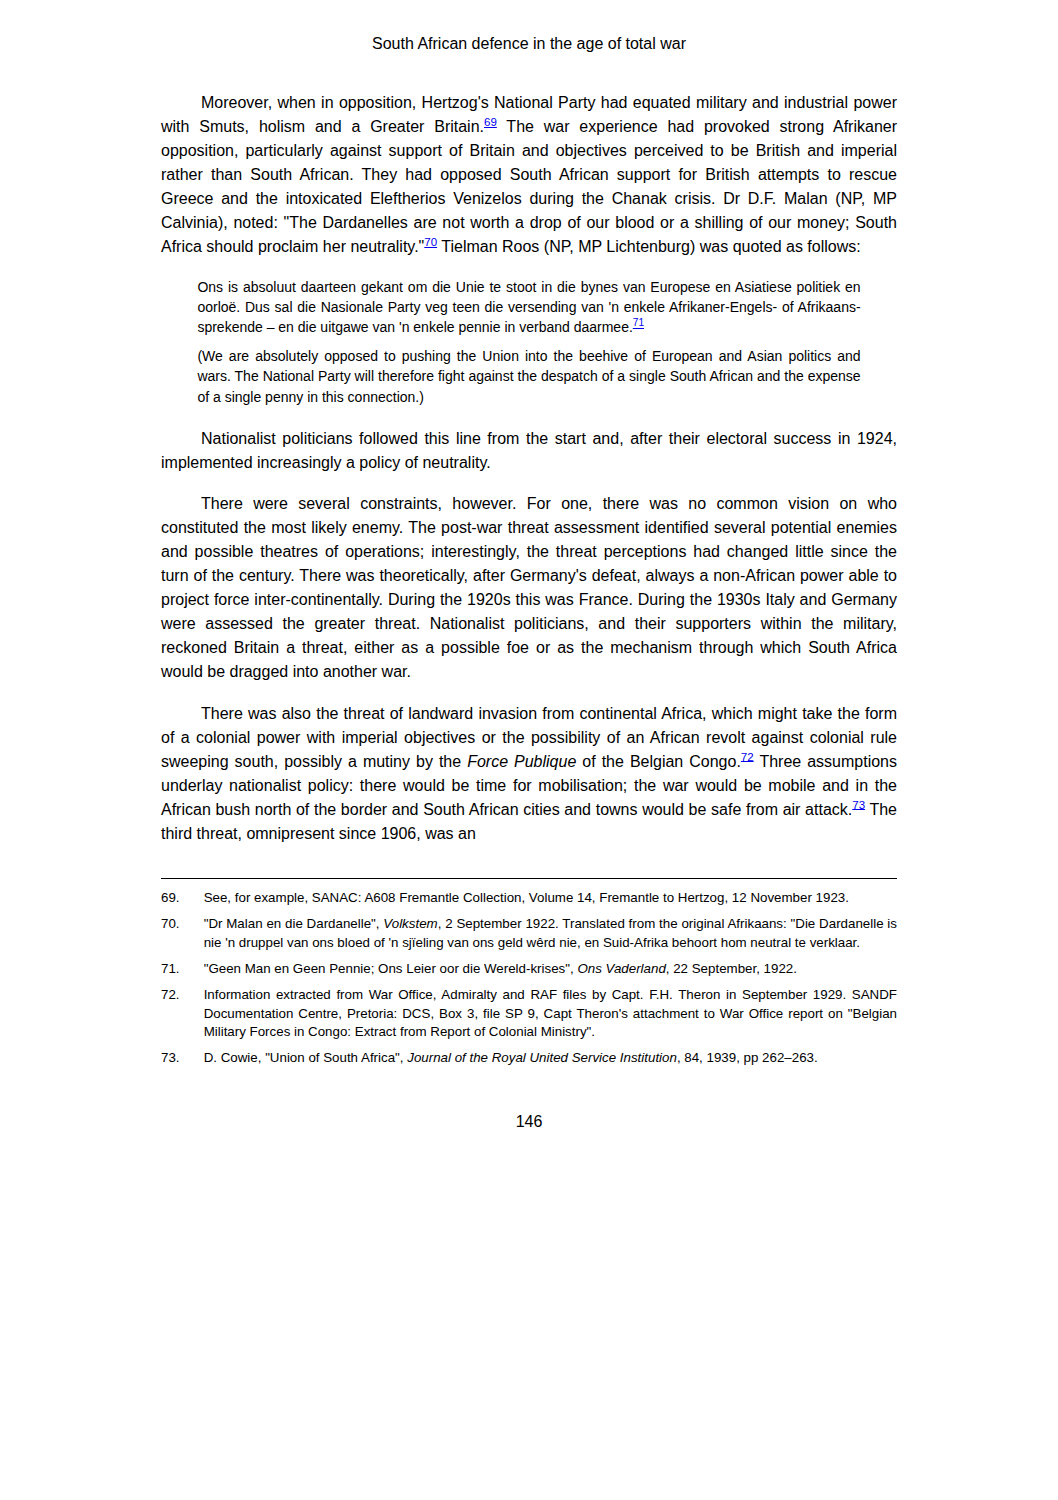South African defence in the age of total war
Moreover, when in opposition, Hertzog's National Party had equated military and industrial power with Smuts, holism and a Greater Britain.69 The war experience had provoked strong Afrikaner opposition, particularly against support of Britain and objectives perceived to be British and imperial rather than South African. They had opposed South African support for British attempts to rescue Greece and the intoxicated Eleftherios Venizelos during the Chanak crisis. Dr D.F. Malan (NP, MP Calvinia), noted: "The Dardanelles are not worth a drop of our blood or a shilling of our money; South Africa should proclaim her neutrality."70 Tielman Roos (NP, MP Lichtenburg) was quoted as follows:
Ons is absoluut daarteen gekant om die Unie te stoot in die bynes van Europese en Asiatiese politiek en oorloë. Dus sal die Nasionale Party veg teen die versending van 'n enkele Afrikaner-Engels- of Afrikaans-sprekende – en die uitgawe van 'n enkele pennie in verband daarmee.71
(We are absolutely opposed to pushing the Union into the beehive of European and Asian politics and wars. The National Party will therefore fight against the despatch of a single South African and the expense of a single penny in this connection.)
Nationalist politicians followed this line from the start and, after their electoral success in 1924, implemented increasingly a policy of neutrality.
There were several constraints, however. For one, there was no common vision on who constituted the most likely enemy. The post-war threat assessment identified several potential enemies and possible theatres of operations; interestingly, the threat perceptions had changed little since the turn of the century. There was theoretically, after Germany's defeat, always a non-African power able to project force inter-continentally. During the 1920s this was France. During the 1930s Italy and Germany were assessed the greater threat. Nationalist politicians, and their supporters within the military, reckoned Britain a threat, either as a possible foe or as the mechanism through which South Africa would be dragged into another war.
There was also the threat of landward invasion from continental Africa, which might take the form of a colonial power with imperial objectives or the possibility of an African revolt against colonial rule sweeping south, possibly a mutiny by the Force Publique of the Belgian Congo.72 Three assumptions underlay nationalist policy: there would be time for mobilisation; the war would be mobile and in the African bush north of the border and South African cities and towns would be safe from air attack.73 The third threat, omnipresent since 1906, was an
69. See, for example, SANAC: A608 Fremantle Collection, Volume 14, Fremantle to Hertzog, 12 November 1923.
70."Dr Malan en die Dardanelle", Volkstem, 2 September 1922. Translated from the original Afrikaans: "Die Dardanelle is nie 'n druppel van ons bloed of 'n sjïeling van ons geld wêrd nie, en Suid-Afrika behoort hom neutral te verklaar.
71."Geen Man en Geen Pennie; Ons Leier oor die Wereld-krises", Ons Vaderland, 22 September, 1922.
72. Information extracted from War Office, Admiralty and RAF files by Capt. F.H. Theron in September 1929. SANDF Documentation Centre, Pretoria: DCS, Box 3, file SP 9, Capt Theron's attachment to War Office report on "Belgian Military Forces in Congo: Extract from Report of Colonial Ministry".
73. D. Cowie, "Union of South Africa", Journal of the Royal United Service Institution, 84, 1939, pp 262–263.
146